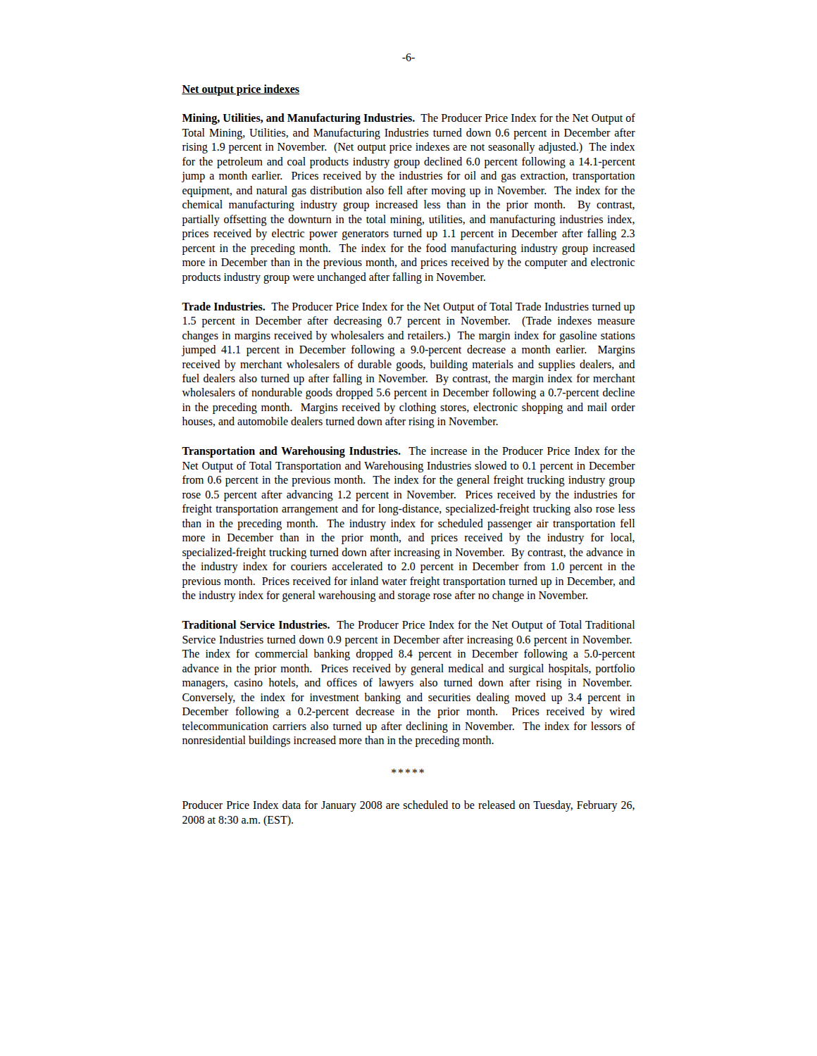-6-
Net output price indexes
Mining, Utilities, and Manufacturing Industries. The Producer Price Index for the Net Output of Total Mining, Utilities, and Manufacturing Industries turned down 0.6 percent in December after rising 1.9 percent in November. (Net output price indexes are not seasonally adjusted.) The index for the petroleum and coal products industry group declined 6.0 percent following a 14.1-percent jump a month earlier. Prices received by the industries for oil and gas extraction, transportation equipment, and natural gas distribution also fell after moving up in November. The index for the chemical manufacturing industry group increased less than in the prior month. By contrast, partially offsetting the downturn in the total mining, utilities, and manufacturing industries index, prices received by electric power generators turned up 1.1 percent in December after falling 2.3 percent in the preceding month. The index for the food manufacturing industry group increased more in December than in the previous month, and prices received by the computer and electronic products industry group were unchanged after falling in November.
Trade Industries. The Producer Price Index for the Net Output of Total Trade Industries turned up 1.5 percent in December after decreasing 0.7 percent in November. (Trade indexes measure changes in margins received by wholesalers and retailers.) The margin index for gasoline stations jumped 41.1 percent in December following a 9.0-percent decrease a month earlier. Margins received by merchant wholesalers of durable goods, building materials and supplies dealers, and fuel dealers also turned up after falling in November. By contrast, the margin index for merchant wholesalers of nondurable goods dropped 5.6 percent in December following a 0.7-percent decline in the preceding month. Margins received by clothing stores, electronic shopping and mail order houses, and automobile dealers turned down after rising in November.
Transportation and Warehousing Industries. The increase in the Producer Price Index for the Net Output of Total Transportation and Warehousing Industries slowed to 0.1 percent in December from 0.6 percent in the previous month. The index for the general freight trucking industry group rose 0.5 percent after advancing 1.2 percent in November. Prices received by the industries for freight transportation arrangement and for long-distance, specialized-freight trucking also rose less than in the preceding month. The industry index for scheduled passenger air transportation fell more in December than in the prior month, and prices received by the industry for local, specialized-freight trucking turned down after increasing in November. By contrast, the advance in the industry index for couriers accelerated to 2.0 percent in December from 1.0 percent in the previous month. Prices received for inland water freight transportation turned up in December, and the industry index for general warehousing and storage rose after no change in November.
Traditional Service Industries. The Producer Price Index for the Net Output of Total Traditional Service Industries turned down 0.9 percent in December after increasing 0.6 percent in November. The index for commercial banking dropped 8.4 percent in December following a 5.0-percent advance in the prior month. Prices received by general medical and surgical hospitals, portfolio managers, casino hotels, and offices of lawyers also turned down after rising in November. Conversely, the index for investment banking and securities dealing moved up 3.4 percent in December following a 0.2-percent decrease in the prior month. Prices received by wired telecommunication carriers also turned up after declining in November. The index for lessors of nonresidential buildings increased more than in the preceding month.
*****
Producer Price Index data for January 2008 are scheduled to be released on Tuesday, February 26, 2008 at 8:30 a.m. (EST).